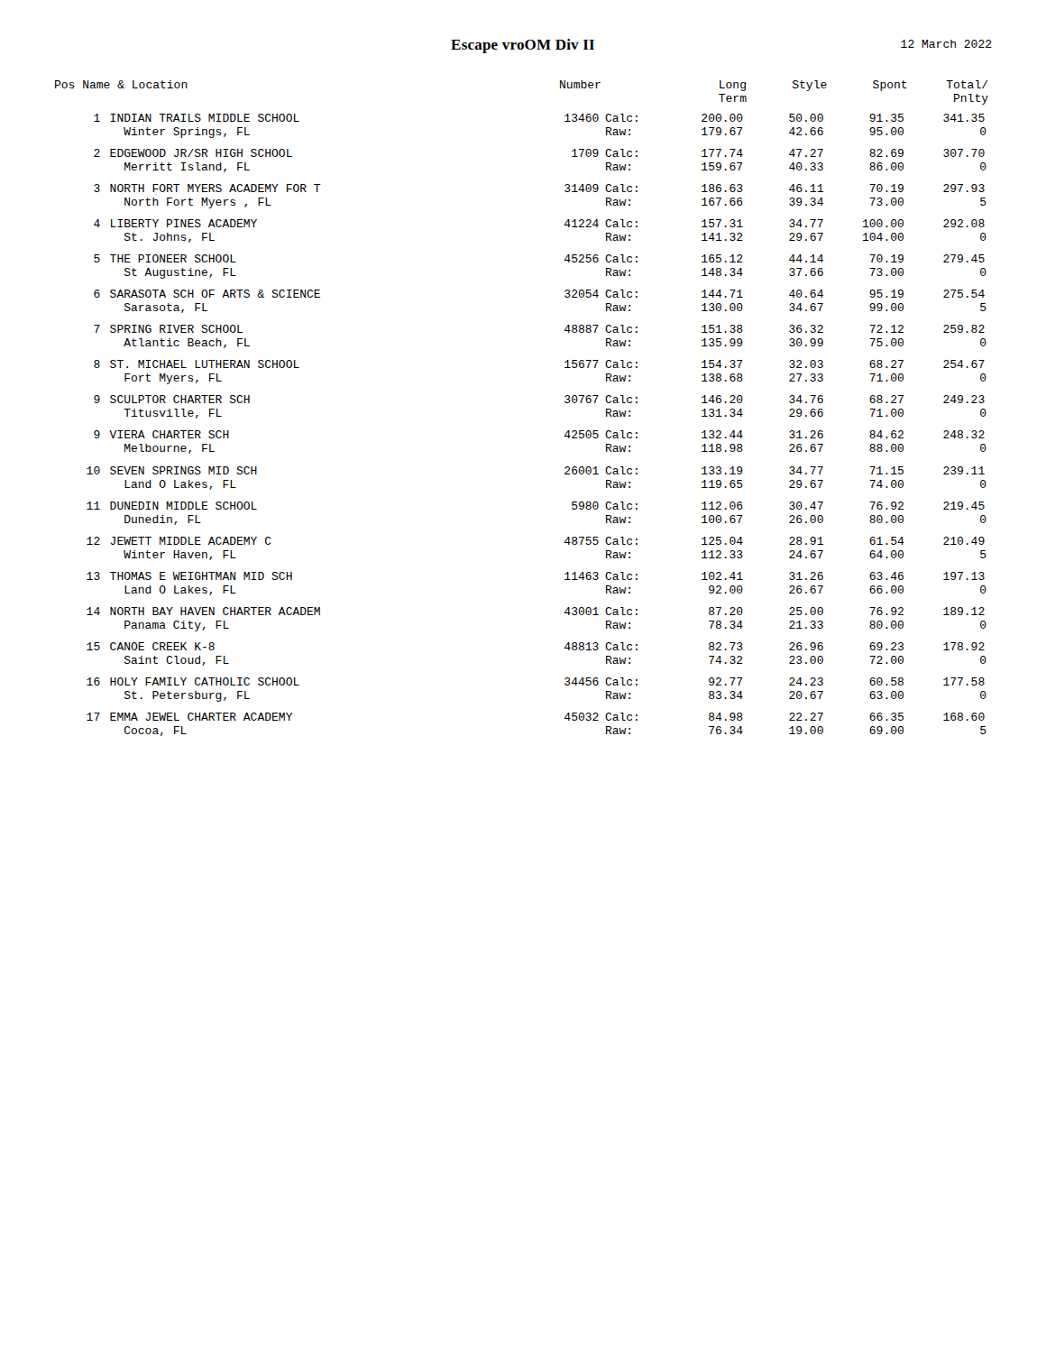Escape vroOM Div II
12 March 2022
| Pos Name & Location | Number | | Long | Style | Spont | Total/ |
| --- | --- | --- | --- | --- | --- | --- |
| | | | Term | | | Pnlty |
| 1 | INDIAN TRAILS MIDDLE SCHOOL | 13460 | Calc: | 200.00 | 50.00 | 91.35 | 341.35 |
| | Winter Springs, FL | | Raw: | 179.67 | 42.66 | 95.00 | 0 |
| 2 | EDGEWOOD JR/SR HIGH SCHOOL | 1709 | Calc: | 177.74 | 47.27 | 82.69 | 307.70 |
| | Merritt Island, FL | | Raw: | 159.67 | 40.33 | 86.00 | 0 |
| 3 | NORTH FORT MYERS ACADEMY FOR T | 31409 | Calc: | 186.63 | 46.11 | 70.19 | 297.93 |
| | North Fort Myers , FL | | Raw: | 167.66 | 39.34 | 73.00 | 5 |
| 4 | LIBERTY PINES ACADEMY | 41224 | Calc: | 157.31 | 34.77 | 100.00 | 292.08 |
| | St. Johns, FL | | Raw: | 141.32 | 29.67 | 104.00 | 0 |
| 5 | THE PIONEER SCHOOL | 45256 | Calc: | 165.12 | 44.14 | 70.19 | 279.45 |
| | St Augustine, FL | | Raw: | 148.34 | 37.66 | 73.00 | 0 |
| 6 | SARASOTA SCH OF ARTS & SCIENCE | 32054 | Calc: | 144.71 | 40.64 | 95.19 | 275.54 |
| | Sarasota, FL | | Raw: | 130.00 | 34.67 | 99.00 | 5 |
| 7 | SPRING RIVER SCHOOL | 48887 | Calc: | 151.38 | 36.32 | 72.12 | 259.82 |
| | Atlantic Beach, FL | | Raw: | 135.99 | 30.99 | 75.00 | 0 |
| 8 | ST. MICHAEL LUTHERAN SCHOOL | 15677 | Calc: | 154.37 | 32.03 | 68.27 | 254.67 |
| | Fort Myers, FL | | Raw: | 138.68 | 27.33 | 71.00 | 0 |
| 9 | SCULPTOR CHARTER SCH | 30767 | Calc: | 146.20 | 34.76 | 68.27 | 249.23 |
| | Titusville, FL | | Raw: | 131.34 | 29.66 | 71.00 | 0 |
| 9 | VIERA CHARTER SCH | 42505 | Calc: | 132.44 | 31.26 | 84.62 | 248.32 |
| | Melbourne, FL | | Raw: | 118.98 | 26.67 | 88.00 | 0 |
| 10 | SEVEN SPRINGS MID SCH | 26001 | Calc: | 133.19 | 34.77 | 71.15 | 239.11 |
| | Land O Lakes, FL | | Raw: | 119.65 | 29.67 | 74.00 | 0 |
| 11 | DUNEDIN MIDDLE SCHOOL | 5980 | Calc: | 112.06 | 30.47 | 76.92 | 219.45 |
| | Dunedin, FL | | Raw: | 100.67 | 26.00 | 80.00 | 0 |
| 12 | JEWETT MIDDLE ACADEMY C | 48755 | Calc: | 125.04 | 28.91 | 61.54 | 210.49 |
| | Winter Haven, FL | | Raw: | 112.33 | 24.67 | 64.00 | 5 |
| 13 | THOMAS E WEIGHTMAN MID SCH | 11463 | Calc: | 102.41 | 31.26 | 63.46 | 197.13 |
| | Land O Lakes, FL | | Raw: | 92.00 | 26.67 | 66.00 | 0 |
| 14 | NORTH BAY HAVEN CHARTER ACADEM | 43001 | Calc: | 87.20 | 25.00 | 76.92 | 189.12 |
| | Panama City, FL | | Raw: | 78.34 | 21.33 | 80.00 | 0 |
| 15 | CANOE CREEK K-8 | 48813 | Calc: | 82.73 | 26.96 | 69.23 | 178.92 |
| | Saint Cloud, FL | | Raw: | 74.32 | 23.00 | 72.00 | 0 |
| 16 | HOLY FAMILY CATHOLIC SCHOOL | 34456 | Calc: | 92.77 | 24.23 | 60.58 | 177.58 |
| | St. Petersburg, FL | | Raw: | 83.34 | 20.67 | 63.00 | 0 |
| 17 | EMMA JEWEL CHARTER ACADEMY | 45032 | Calc: | 84.98 | 22.27 | 66.35 | 168.60 |
| | Cocoa, FL | | Raw: | 76.34 | 19.00 | 69.00 | 5 |